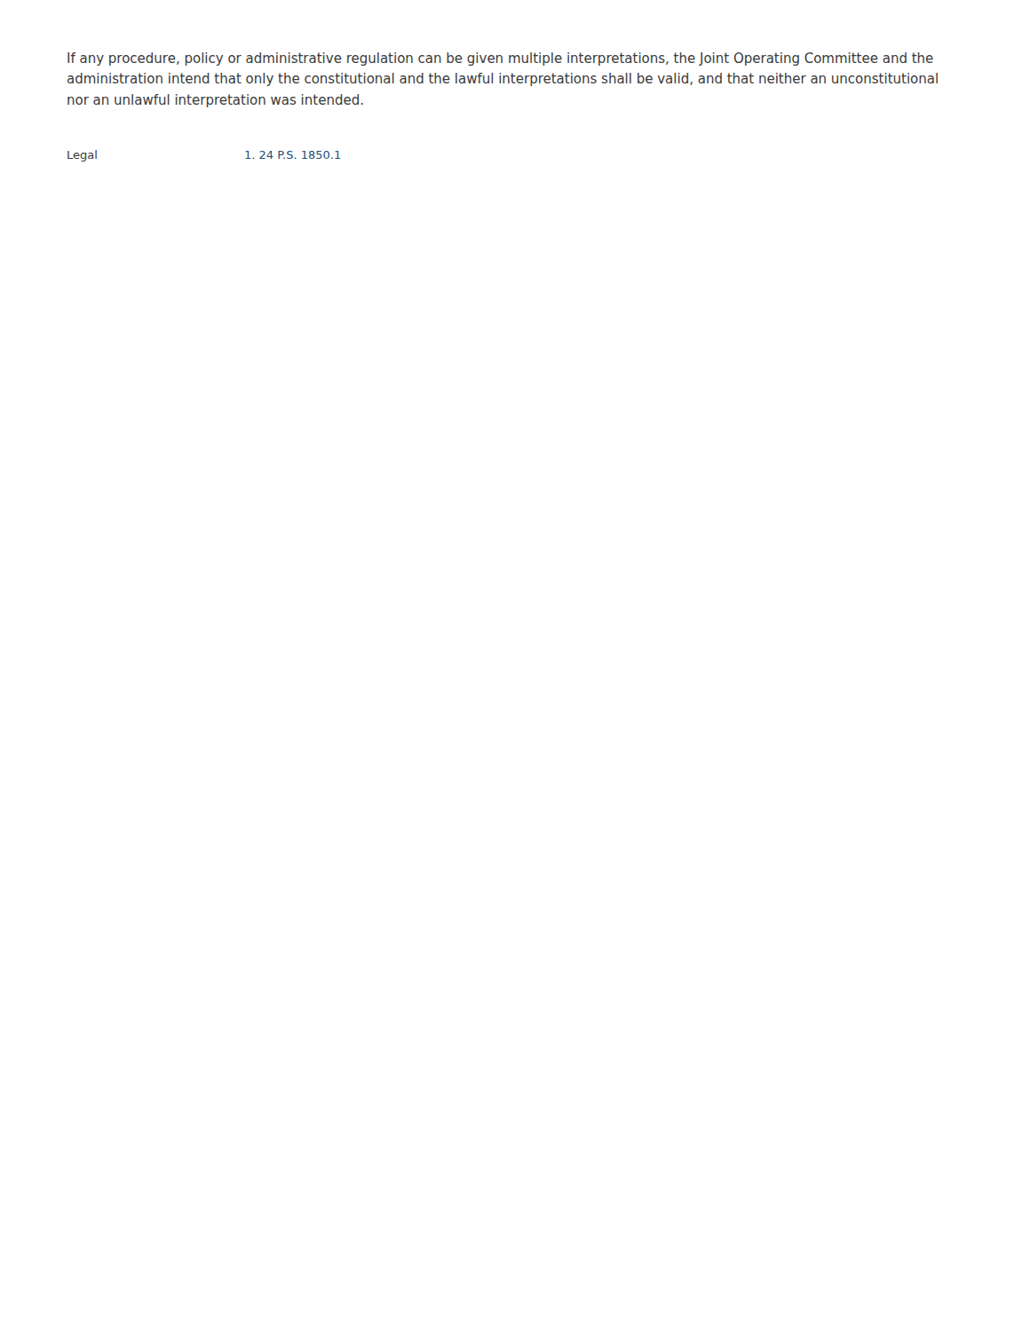If any procedure, policy or administrative regulation can be given multiple interpretations, the Joint Operating Committee and the administration intend that only the constitutional and the lawful interpretations shall be valid, and that neither an unconstitutional nor an unlawful interpretation was intended.
| Legal | 1. 24 P.S. 1850.1 |